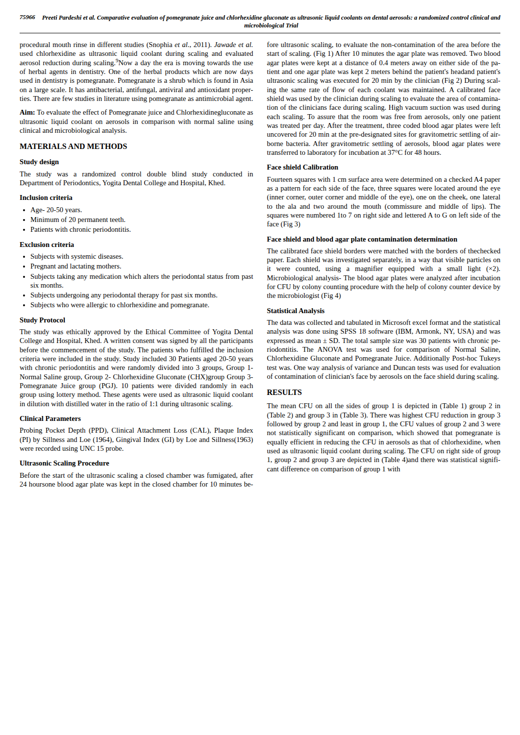75966
Preeti Pardeshi et al. Comparative evaluation of pomegranate juice and chlorhexidine gluconate as ultrasonic liquid coolants on dental aerosols: a randomized control clinical and microbiological Trial
procedural mouth rinse in different studies (Snophia et al., 2011). Jawade et al. used chlorhexidine as ultrasonic liquid coolant during scaling and evaluated aerosol reduction during scaling.9Now a day the era is moving towards the use of herbal agents in dentistry. One of the herbal products which are now days used in dentistry is pomegranate. Pomegranate is a shrub which is found in Asia on a large scale. It has antibacterial, antifungal, antiviral and antioxidant properties. There are few studies in literature using pomegranate as antimicrobial agent.
Aim: To evaluate the effect of Pomegranate juice and Chlorhexidinegluconate as ultrasonic liquid coolant on aerosols in comparison with normal saline using clinical and microbiological analysis.
Materials and Methods
Study design
The study was a randomized control double blind study conducted in Department of Periodontics, Yogita Dental College and Hospital, Khed.
Inclusion criteria
Age- 20-50 years.
Minimum of 20 permanent teeth.
Patients with chronic periodontitis.
Exclusion criteria
Subjects with systemic diseases.
Pregnant and lactating mothers.
Subjects taking any medication which alters the periodontal status from past six months.
Subjects undergoing any periodontal therapy for past six months.
Subjects who were allergic to chlorhexidine and pomegranate.
Study Protocol
The study was ethically approved by the Ethical Committee of Yogita Dental College and Hospital, Khed. A written consent was signed by all the participants before the commencement of the study. The patients who fulfilled the inclusion criteria were included in the study. Study included 30 Patients aged 20-50 years with chronic periodontitis and were randomly divided into 3 groups, Group 1- Normal Saline group, Group 2- Chlorhexidine Gluconate (CHX)group Group 3- Pomegranate Juice group (PGJ). 10 patients were divided randomly in each group using lottery method. These agents were used as ultrasonic liquid coolant in dilution with distilled water in the ratio of 1:1 during ultrasonic scaling.
Clinical Parameters
Probing Pocket Depth (PPD), Clinical Attachment Loss (CAL), Plaque Index (PI) by Sillness and Loe (1964), Gingival Index (GI) by Loe and Sillness(1963) were recorded using UNC 15 probe.
Ultrasonic Scaling Procedure
Before the start of the ultrasonic scaling a closed chamber was fumigated, after 24 hoursone blood agar plate was kept in the closed chamber for 10 minutes before ultrasonic scaling, to evaluate the non-contamination of the area before the start of scaling. (Fig 1) After 10 minutes the agar plate was removed. Two blood agar plates were kept at a distance of 0.4 meters away on either side of the patient and one agar plate was kept 2 meters behind the patient's headand patient's ultrasonic scaling was executed for 20 min by the clinician (Fig 2) During scaling the same rate of flow of each coolant was maintained. A calibrated face shield was used by the clinician during scaling to evaluate the area of contamination of the clinicians face during scaling. High vacuum suction was used during each scaling. To assure that the room was free from aerosols, only one patient was treated per day. After the treatment, three coded blood agar plates were left uncovered for 20 min at the pre-designated sites for gravitometric settling of airborne bacteria. After gravitometric settling of aerosols, blood agar plates were transferred to laboratory for incubation at 37°C for 48 hours.
Face shield Calibration
Fourteen squares with 1 cm surface area were determined on a checked A4 paper as a pattern for each side of the face, three squares were located around the eye (inner corner, outer corner and middle of the eye), one on the cheek, one lateral to the ala and two around the mouth (commissure and middle of lips). The squares were numbered 1to 7 on right side and lettered A to G on left side of the face (Fig 3)
Face shield and blood agar plate contamination determination
The calibrated face shield borders were matched with the borders of thechecked paper. Each shield was investigated separately, in a way that visible particles on it were counted, using a magnifier equipped with a small light (×2). Microbiological analysis- The blood agar plates were analyzed after incubation for CFU by colony counting procedure with the help of colony counter device by the microbiologist (Fig 4)
Statistical Analysis
The data was collected and tabulated in Microsoft excel format and the statistical analysis was done using SPSS 18 software (IBM, Armonk, NY, USA) and was expressed as mean ± SD. The total sample size was 30 patients with chronic periodontitis. The ANOVA test was used for comparison of Normal Saline, Chlorhexidine Gluconate and Pomegranate Juice. Additionally Post-hoc Tukeys test was. One way analysis of variance and Duncan tests was used for evaluation of contamination of clinician's face by aerosols on the face shield during scaling.
Results
The mean CFU on all the sides of group 1 is depicted in (Table 1) group 2 in (Table 2) and group 3 in (Table 3). There was highest CFU reduction in group 3 followed by group 2 and least in group 1, the CFU values of group 2 and 3 were not statistically significant on comparison, which showed that pomegranate is equally efficient in reducing the CFU in aerosols as that of chlorhexidine, when used as ultrasonic liquid coolant during scaling. The CFU on right side of group 1, group 2 and group 3 are depicted in (Table 4)and there was statistical significant difference on comparison of group 1 with